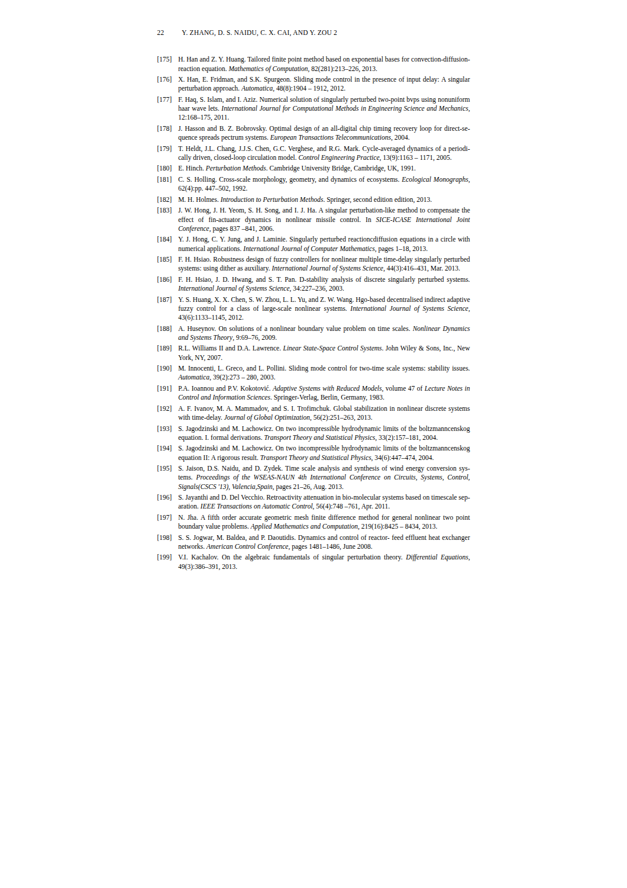22 Y. ZHANG, D. S. NAIDU, C. X. CAI, AND Y. ZOU 2
[175] H. Han and Z. Y. Huang. Tailored finite point method based on exponential bases for convection-diffusion-reaction equation. Mathematics of Computation, 82(281):213–226, 2013.
[176] X. Han, E. Fridman, and S.K. Spurgeon. Sliding mode control in the presence of input delay: A singular perturbation approach. Automatica, 48(8):1904 – 1912, 2012.
[177] F. Haq, S. Islam, and I. Aziz. Numerical solution of singularly perturbed two-point bvps using nonuniform haar wave lets. International Journal for Computational Methods in Engineering Science and Mechanics, 12:168–175, 2011.
[178] J. Hasson and B. Z. Bobrovsky. Optimal design of an all-digital chip timing recovery loop for direct-sequence spreads pectrum systems. European Transactions Telecommunications, 2004.
[179] T. Heldt, J.L. Chang, J.J.S. Chen, G.C. Verghese, and R.G. Mark. Cycle-averaged dynamics of a periodically driven, closed-loop circulation model. Control Engineering Practice, 13(9):1163 – 1171, 2005.
[180] E. Hinch. Perturbation Methods. Cambridge University Bridge, Cambridge, UK, 1991.
[181] C. S. Holling. Cross-scale morphology, geometry, and dynamics of ecosystems. Ecological Monographs, 62(4):pp. 447–502, 1992.
[182] M. H. Holmes. Introduction to Perturbation Methods. Springer, second edition edition, 2013.
[183] J. W. Hong, J. H. Yeom, S. H. Song, and I. J. Ha. A singular perturbation-like method to compensate the effect of fin-actuator dynamics in nonlinear missile control. In SICE-ICASE International Joint Conference, pages 837 –841, 2006.
[184] Y. J. Hong, C. Y. Jung, and J. Laminie. Singularly perturbed reactioncdiffusion equations in a circle with numerical applications. International Journal of Computer Mathematics, pages 1–18, 2013.
[185] F. H. Hsiao. Robustness design of fuzzy controllers for nonlinear multiple time-delay singularly perturbed systems: using dither as auxiliary. International Journal of Systems Science, 44(3):416–431, Mar. 2013.
[186] F. H. Hsiao, J. D. Hwang, and S. T. Pan. D-stability analysis of discrete singularly perturbed systems. International Journal of Systems Science, 34:227–236, 2003.
[187] Y. S. Huang, X. X. Chen, S. W. Zhou, L. L. Yu, and Z. W. Wang. Hgo-based decentralised indirect adaptive fuzzy control for a class of large-scale nonlinear systems. International Journal of Systems Science, 43(6):1133–1145, 2012.
[188] A. Huseynov. On solutions of a nonlinear boundary value problem on time scales. Nonlinear Dynamics and Systems Theory, 9:69–76, 2009.
[189] R.L. Williams II and D.A. Lawrence. Linear State-Space Control Systems. John Wiley & Sons, Inc., New York, NY, 2007.
[190] M. Innocenti, L. Greco, and L. Pollini. Sliding mode control for two-time scale systems: stability issues. Automatica, 39(2):273 – 280, 2003.
[191] P.A. Ioannou and P.V. Kokotović. Adaptive Systems with Reduced Models, volume 47 of Lecture Notes in Control and Information Sciences. Springer-Verlag, Berlin, Germany, 1983.
[192] A. F. Ivanov, M. A. Mammadov, and S. I. Trofimchuk. Global stabilization in nonlinear discrete systems with time-delay. Journal of Global Optimization, 56(2):251–263, 2013.
[193] S. Jagodzinski and M. Lachowicz. On two incompressible hydrodynamic limits of the boltzmanncenskog equation. I. formal derivations. Transport Theory and Statistical Physics, 33(2):157–181, 2004.
[194] S. Jagodzinski and M. Lachowicz. On two incompressible hydrodynamic limits of the boltzmanncenskog equation II: A rigorous result. Transport Theory and Statistical Physics, 34(6):447–474, 2004.
[195] S. Jaison, D.S. Naidu, and D. Zydek. Time scale analysis and synthesis of wind energy conversion systems. Proceedings of the WSEAS-NAUN 4th International Conference on Circuits, Systems, Control, Signals(CSCS '13), Valencia,Spain, pages 21–26, Aug. 2013.
[196] S. Jayanthi and D. Del Vecchio. Retroactivity attenuation in bio-molecular systems based on timescale separation. IEEE Transactions on Automatic Control, 56(4):748 –761, Apr. 2011.
[197] N. Jha. A fifth order accurate geometric mesh finite difference method for general nonlinear two point boundary value problems. Applied Mathematics and Computation, 219(16):8425 – 8434, 2013.
[198] S. S. Jogwar, M. Baldea, and P. Daoutidis. Dynamics and control of reactor- feed effluent heat exchanger networks. American Control Conference, pages 1481–1486, June 2008.
[199] V.I. Kachalov. On the algebraic fundamentals of singular perturbation theory. Differential Equations, 49(3):386–391, 2013.